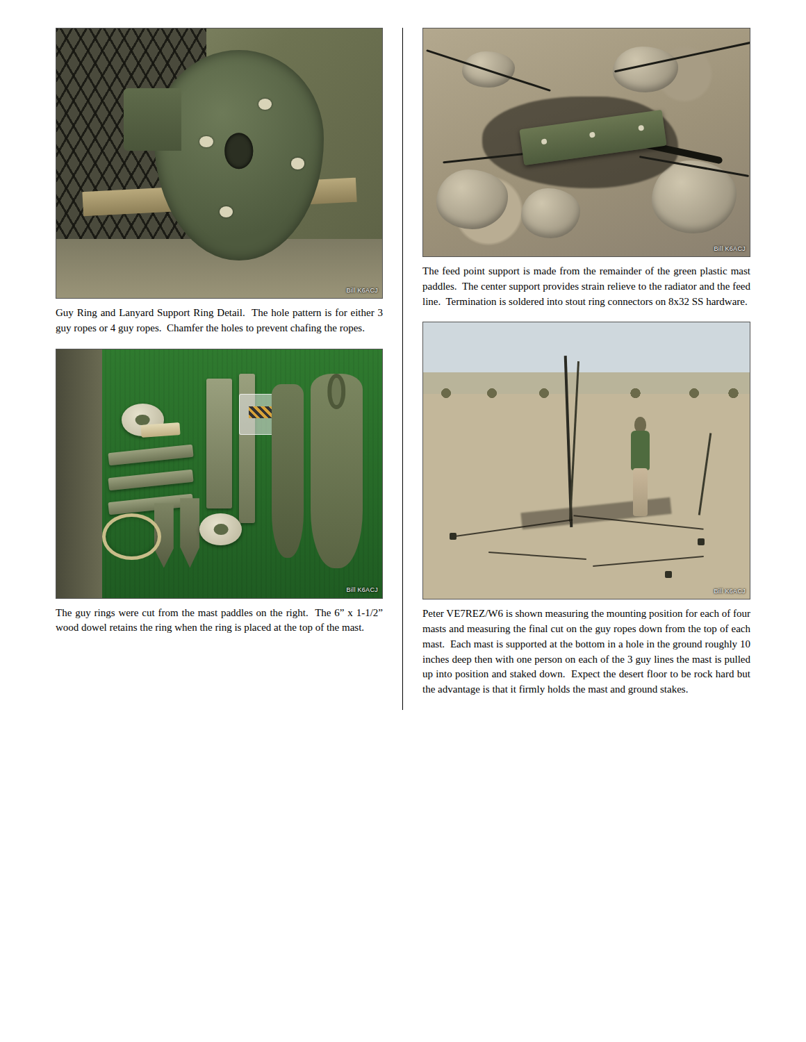Bill K6ACJ
Guy Ring and Lanyard Support Ring Detail. The hole pattern is for either 3 guy ropes or 4 guy ropes. Chamfer the holes to prevent chafing the ropes.
Bill K6ACJ
The guy rings were cut from the mast paddles on the right. The 6” x 1-1/2” wood dowel retains the ring when the ring is placed at the top of the mast.
Bill K6ACJ
The feed point support is made from the remainder of the green plastic mast paddles. The center support provides strain relieve to the radiator and the feed line. Termination is soldered into stout ring connectors on 8x32 SS hardware.
Bill K6ACJ
Peter VE7REZ/W6 is shown measuring the mounting position for each of four masts and measuring the final cut on the guy ropes down from the top of each mast. Each mast is supported at the bottom in a hole in the ground roughly 10 inches deep then with one person on each of the 3 guy lines the mast is pulled up into position and staked down. Expect the desert floor to be rock hard but the advantage is that it firmly holds the mast and ground stakes.